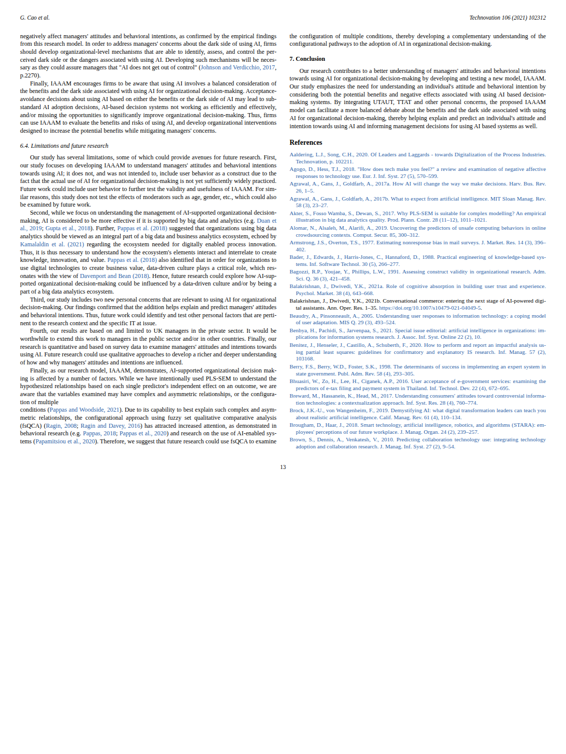G. Cao et al.
Technovation 106 (2021) 102312
negatively affect managers' attitudes and behavioral intentions, as confirmed by the empirical findings from this research model. In order to address managers' concerns about the dark side of using AI, firms should develop organizational-level mechanisms that are able to identify, assess, and control the perceived dark side or the dangers associated with using AI. Developing such mechanisms will be necessary as they could assure managers that "AI does not get out of control" (Johnson and Verdicchio, 2017, p.2270).
Finally, IAAAM encourages firms to be aware that using AI involves a balanced consideration of the benefits and the dark side associated with using AI for organizational decision-making. Acceptance-avoidance decisions about using AI based on either the benefits or the dark side of AI may lead to substandard AI adoption decisions, AI-based decision systems not working as efficiently and effectively, and/or missing the opportunities to significantly improve organizational decision-making. Thus, firms can use IAAAM to evaluate the benefits and risks of using AI, and develop organizational interventions designed to increase the potential benefits while mitigating managers' concerns.
6.4. Limitations and future research
Our study has several limitations, some of which could provide avenues for future research. First, our study focuses on developing IAAAM to understand managers' attitudes and behavioral intentions towards using AI; it does not, and was not intended to, include user behavior as a construct due to the fact that the actual use of AI for organizational decision-making is not yet sufficiently widely practiced. Future work could include user behavior to further test the validity and usefulness of IAAAM. For similar reasons, this study does not test the effects of moderators such as age, gender, etc., which could also be examined by future work.
Second, while we focus on understanding the management of AI-supported organizational decision-making, AI is considered to be more effective if it is supported by big data and analytics (e.g. Duan et al., 2019; Gupta et al., 2018). Further, Pappas et al. (2018) suggested that organizations using big data analytics should be viewed as an integral part of a big data and business analytics ecosystem, echoed by Kamalaldin et al. (2021) regarding the ecosystem needed for digitally enabled process innovation. Thus, it is thus necessary to understand how the ecosystem's elements interact and interrelate to create knowledge, innovation, and value. Pappas et al. (2018) also identified that in order for organizations to use digital technologies to create business value, data-driven culture plays a critical role, which resonates with the view of Davenport and Bean (2018). Hence, future research could explore how AI-supported organizational decision-making could be influenced by a data-driven culture and/or by being a part of a big data analytics ecosystem.
Third, our study includes two new personal concerns that are relevant to using AI for organizational decision-making. Our findings confirmed that the addition helps explain and predict managers' attitudes and behavioral intentions. Thus, future work could identify and test other personal factors that are pertinent to the research context and the specific IT at issue.
Fourth, our results are based on and limited to UK managers in the private sector. It would be worthwhile to extend this work to managers in the public sector and/or in other countries. Finally, our research is quantitative and based on survey data to examine managers' attitudes and intentions towards using AI. Future research could use qualitative approaches to develop a richer and deeper understanding of how and why managers' attitudes and intentions are influenced.
Finally, as our research model, IAAAM, demonstrates, AI-supported organizational decision making is affected by a number of factors. While we have intentionally used PLS-SEM to understand the hypothesized relationships based on each single predictor's independent effect on an outcome, we are aware that the variables examined may have complex and asymmetric relationships, or the configuration of multiple
conditions (Pappas and Woodside, 2021). Due to its capability to best explain such complex and asymmetric relationships, the configurational approach using fuzzy set qualitative comparative analysis (fsQCA) (Ragin, 2008; Ragin and Davey, 2016) has attracted increased attention, as demonstrated in behavioral research (e.g. Pappas, 2018; Pappas et al., 2020) and research on the use of AI-enabled systems (Papamitsiou et al., 2020). Therefore, we suggest that future research could use fsQCA to examine the configuration of multiple conditions, thereby developing a complementary understanding of the configurational pathways to the adoption of AI in organizational decision-making.
7. Conclusion
Our research contributes to a better understanding of managers' attitudes and behavioral intentions towards using AI for organizational decision-making by developing and testing a new model, IAAAM. Our study emphasizes the need for understanding an individual's attitude and behavioral intention by considering both the potential benefits and negative effects associated with using AI based decision-making systems. By integrating UTAUT, TTAT and other personal concerns, the proposed IAAAM model can facilitate a more balanced debate about the benefits and the dark side associated with using AI for organizational decision-making, thereby helping explain and predict an individual's attitude and intention towards using AI and informing management decisions for using AI based systems as well.
References
Aaldering, L.J., Song, C.H., 2020. Of Leaders and Laggards - towards Digitalization of the Process Industries. Technovation, p. 102211.
Agogo, D., Hess, T.J., 2018. "How does tech make you feel?" a review and examination of negative affective responses to technology use. Eur. J. Inf. Syst. 27 (5), 570–599.
Agrawal, A., Gans, J., Goldfarb, A., 2017a. How AI will change the way we make decisions. Harv. Bus. Rev. 26, 1–5.
Agrawal, A., Gans, J., Goldfarb, A., 2017b. What to expect from artificial intelligence. MIT Sloan Manag. Rev. 58 (3), 23–27.
Akter, S., Fosso Wamba, S., Dewan, S., 2017. Why PLS-SEM is suitable for complex modelling? An empirical illustration in big data analytics quality. Prod. Plann. Contr. 28 (11–12), 1011–1021.
Alomar, N., Alsaleh, M., Alarifi, A., 2019. Uncovering the predictors of unsafe computing behaviors in online crowdsourcing contexts. Comput. Secur. 85, 300–312.
Armstrong, J.S., Overton, T.S., 1977. Estimating nonresponse bias in mail surveys. J. Market. Res. 14 (3), 396–402.
Bader, J., Edwards, J., Harris-Jones, C., Hannaford, D., 1988. Practical engineering of knowledge-based systems. Inf. Software Technol. 30 (5), 266–277.
Bagozzi, R.P., Youjae, Y., Phillips, L.W., 1991. Assessing construct validity in organizational research. Adm. Sci. Q. 36 (3), 421–458.
Balakrishnan, J., Dwivedi, Y.K., 2021a. Role of cognitive absorption in building user trust and experience. Psychol. Market. 38 (4), 643–668.
Balakrishnan, J., Dwivedi, Y.K., 2021b. Conversational commerce: entering the next stage of AI-powered digital assistants. Ann. Oper. Res. 1–35. https://doi.org/10.1007/s10479-021-04049-5.
Beaudry, A., Pinsonneault, A., 2005. Understanding user responses to information technology: a coping model of user adaptation. MIS Q. 29 (3), 493–524.
Benbya, H., Pachidi, S., Jarvenpaa, S., 2021. Special issue editorial: artificial intelligence in organizations: implications for information systems research. J. Assoc. Inf. Syst. Online 22 (2), 10.
Benitez, J., Henseler, J., Castillo, A., Schuberth, F., 2020. How to perform and report an impactful analysis using partial least squares: guidelines for confirmatory and explanatory IS research. Inf. Manag. 57 (2), 103168.
Berry, F.S., Berry, W.D., Foster, S.K., 1998. The determinants of success in implementing an expert system in state government. Publ. Adm. Rev. 58 (4), 293–305.
Bhuasiri, W., Zo, H., Lee, H., Ciganek, A.P., 2016. User acceptance of e-government services: examining the predictors of e-tax filing and payment system in Thailand. Inf. Technol. Dev. 22 (4), 672–695.
Breward, M., Hassanein, K., Head, M., 2017. Understanding consumers' attitudes toward controversial information technologies: a contextualization approach. Inf. Syst. Res. 28 (4), 760–774.
Brock, J.K.-U., von Wangenheim, F., 2019. Demystifying AI: what digital transformation leaders can teach you about realistic artificial intelligence. Calif. Manag. Rev. 61 (4), 110–134.
Brougham, D., Haar, J., 2018. Smart technology, artificial intelligence, robotics, and algorithms (STARA): employees' perceptions of our future workplace. J. Manag. Organ. 24 (2), 239–257.
Brown, S., Dennis, A., Venkatesh, V., 2010. Predicting collaboration technology use: integrating technology adoption and collaboration research. J. Manag. Inf. Syst. 27 (2), 9–54.
13